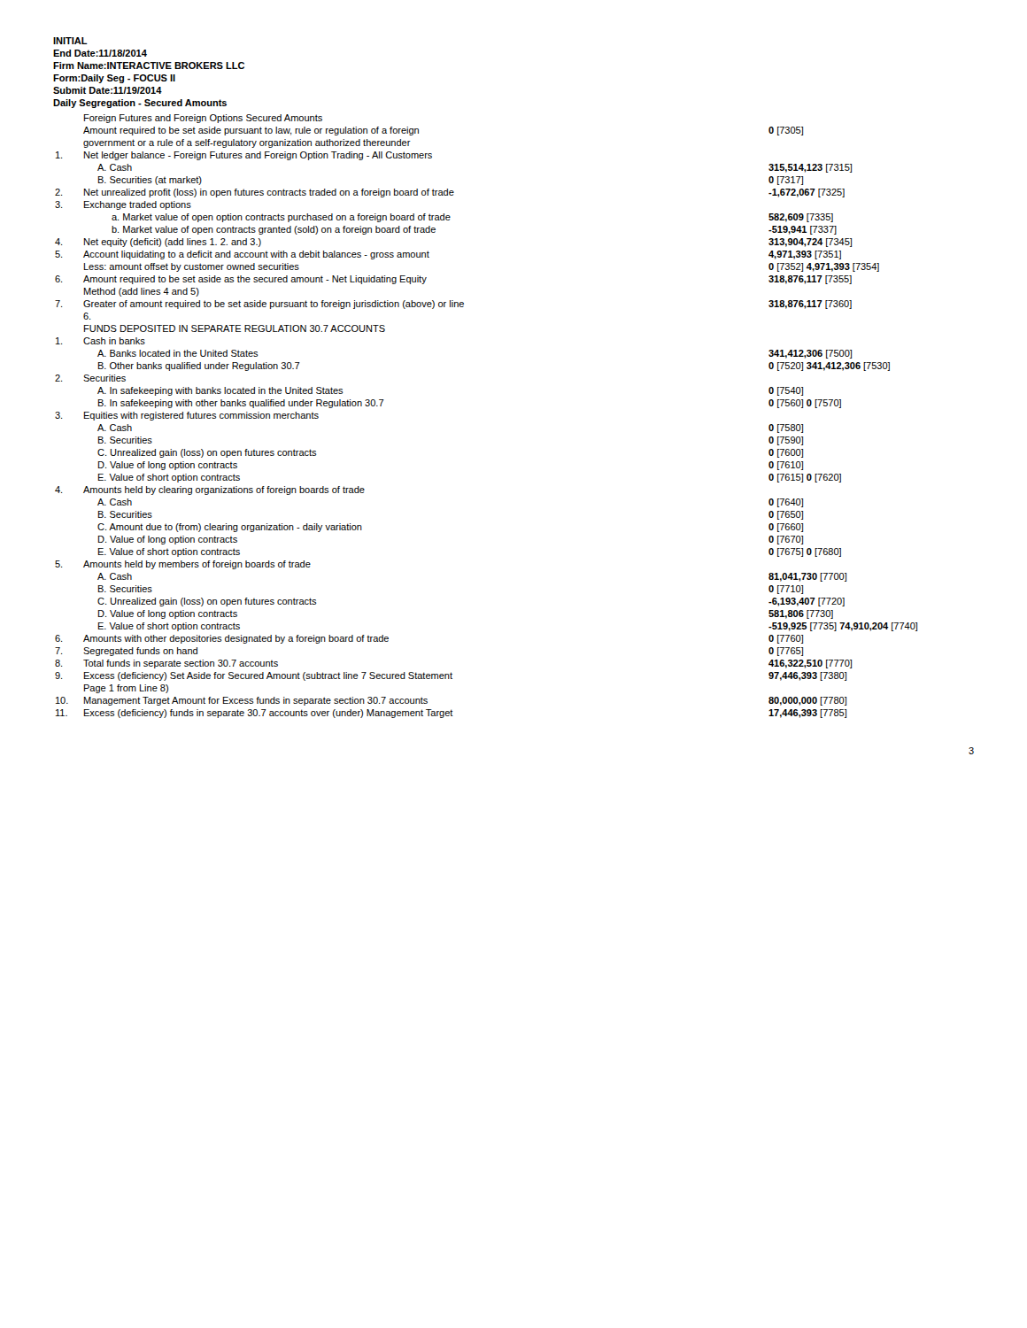INITIAL
End Date:11/18/2014
Firm Name:INTERACTIVE BROKERS LLC
Form:Daily Seg - FOCUS II
Submit Date:11/19/2014
Daily Segregation - Secured Amounts
| | Foreign Futures and Foreign Options Secured Amounts | |
| | Amount required to be set aside pursuant to law, rule or regulation of a foreign | 0 [7305] |
| | government or a rule of a self-regulatory organization authorized thereunder | |
| 1. | Net ledger balance - Foreign Futures and Foreign Option Trading - All Customers | |
| | A. Cash | 315,514,123 [7315] |
| | B. Securities (at market) | 0 [7317] |
| 2. | Net unrealized profit (loss) in open futures contracts traded on a foreign board of trade | -1,672,067 [7325] |
| 3. | Exchange traded options | |
| | a. Market value of open option contracts purchased on a foreign board of trade | 582,609 [7335] |
| | b. Market value of open contracts granted (sold) on a foreign board of trade | -519,941 [7337] |
| 4. | Net equity (deficit) (add lines 1. 2. and 3.) | 313,904,724 [7345] |
| 5. | Account liquidating to a deficit and account with a debit balances - gross amount | 4,971,393 [7351] |
| | Less: amount offset by customer owned securities | 0 [7352] 4,971,393 [7354] |
| 6. | Amount required to be set aside as the secured amount - Net Liquidating Equity | 318,876,117 [7355] |
| | Method (add lines 4 and 5) | |
| 7. | Greater of amount required to be set aside pursuant to foreign jurisdiction (above) or line | 318,876,117 [7360] |
| | 6. | |
| | FUNDS DEPOSITED IN SEPARATE REGULATION 30.7 ACCOUNTS | |
| 1. | Cash in banks | |
| | A. Banks located in the United States | 341,412,306 [7500] |
| | B. Other banks qualified under Regulation 30.7 | 0 [7520] 341,412,306 [7530] |
| 2. | Securities | |
| | A. In safekeeping with banks located in the United States | 0 [7540] |
| | B. In safekeeping with other banks qualified under Regulation 30.7 | 0 [7560] 0 [7570] |
| 3. | Equities with registered futures commission merchants | |
| | A. Cash | 0 [7580] |
| | B. Securities | 0 [7590] |
| | C. Unrealized gain (loss) on open futures contracts | 0 [7600] |
| | D. Value of long option contracts | 0 [7610] |
| | E. Value of short option contracts | 0 [7615] 0 [7620] |
| 4. | Amounts held by clearing organizations of foreign boards of trade | |
| | A. Cash | 0 [7640] |
| | B. Securities | 0 [7650] |
| | C. Amount due to (from) clearing organization - daily variation | 0 [7660] |
| | D. Value of long option contracts | 0 [7670] |
| | E. Value of short option contracts | 0 [7675] 0 [7680] |
| 5. | Amounts held by members of foreign boards of trade | |
| | A. Cash | 81,041,730 [7700] |
| | B. Securities | 0 [7710] |
| | C. Unrealized gain (loss) on open futures contracts | -6,193,407 [7720] |
| | D. Value of long option contracts | 581,806 [7730] |
| | E. Value of short option contracts | -519,925 [7735] 74,910,204 [7740] |
| 6. | Amounts with other depositories designated by a foreign board of trade | 0 [7760] |
| 7. | Segregated funds on hand | 0 [7765] |
| 8. | Total funds in separate section 30.7 accounts | 416,322,510 [7770] |
| 9. | Excess (deficiency) Set Aside for Secured Amount (subtract line 7 Secured Statement | 97,446,393 [7380] |
| | Page 1 from Line 8) | |
| 10. | Management Target Amount for Excess funds in separate section 30.7 accounts | 80,000,000 [7780] |
| 11. | Excess (deficiency) funds in separate 30.7 accounts over (under) Management Target | 17,446,393 [7785] |
3